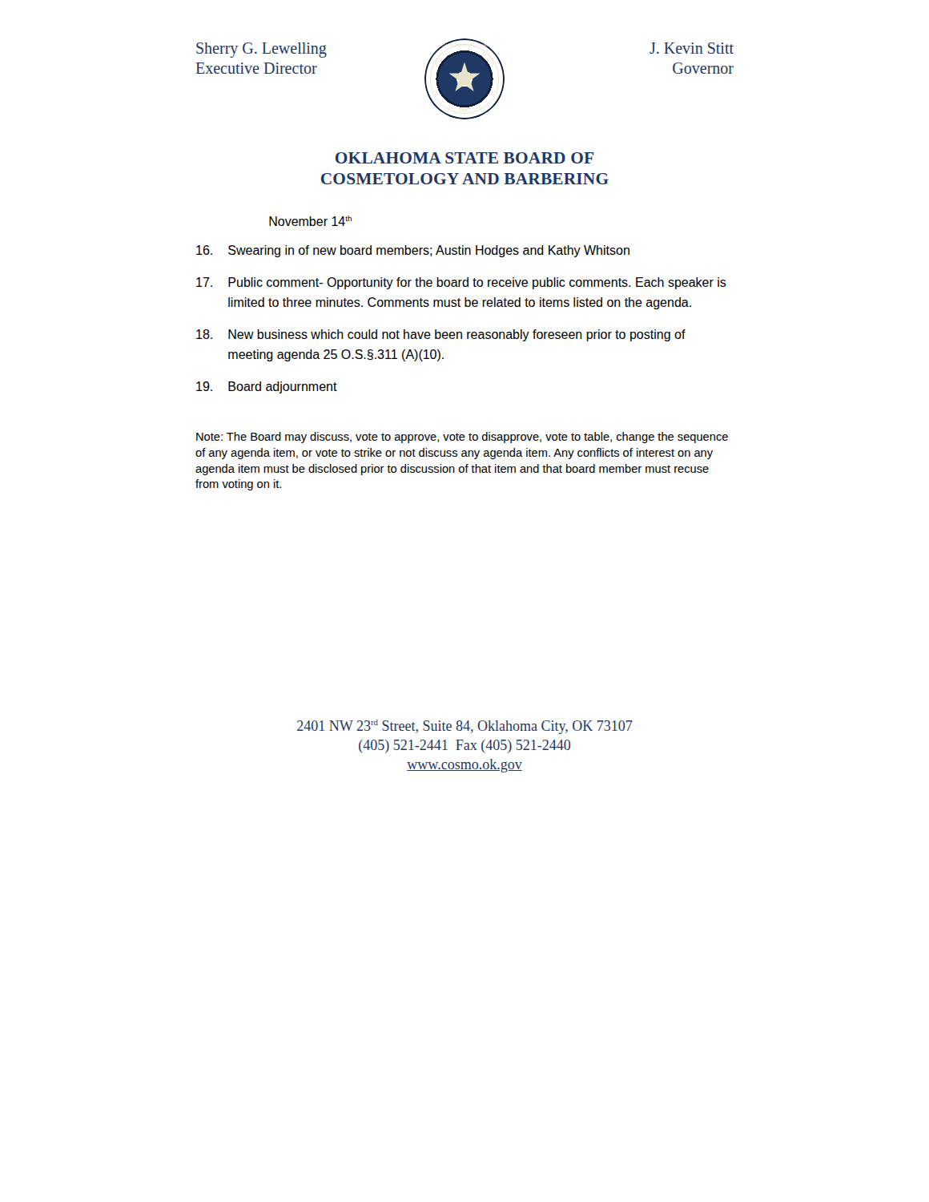Sherry G. Lewelling
Executive Director
GREAT SEAL OF THE STATE OF OKLAHOMA
1907
J. Kevin Stitt
Governor
OKLAHOMA STATE BOARD OF COSMETOLOGY AND BARBERING
November 14th
16. Swearing in of new board members; Austin Hodges and Kathy Whitson
17. Public comment- Opportunity for the board to receive public comments. Each speaker is limited to three minutes. Comments must be related to items listed on the agenda.
18. New business which could not have been reasonably foreseen prior to posting of meeting agenda 25 O.S.§.311 (A)(10).
19. Board adjournment
Note: The Board may discuss, vote to approve, vote to disapprove, vote to table, change the sequence of any agenda item, or vote to strike or not discuss any agenda item. Any conflicts of interest on any agenda item must be disclosed prior to discussion of that item and that board member must recuse from voting on it.
2401 NW 23rd Street, Suite 84, Oklahoma City, OK 73107
(405) 521-2441 Fax (405) 521-2440
www.cosmo.ok.gov